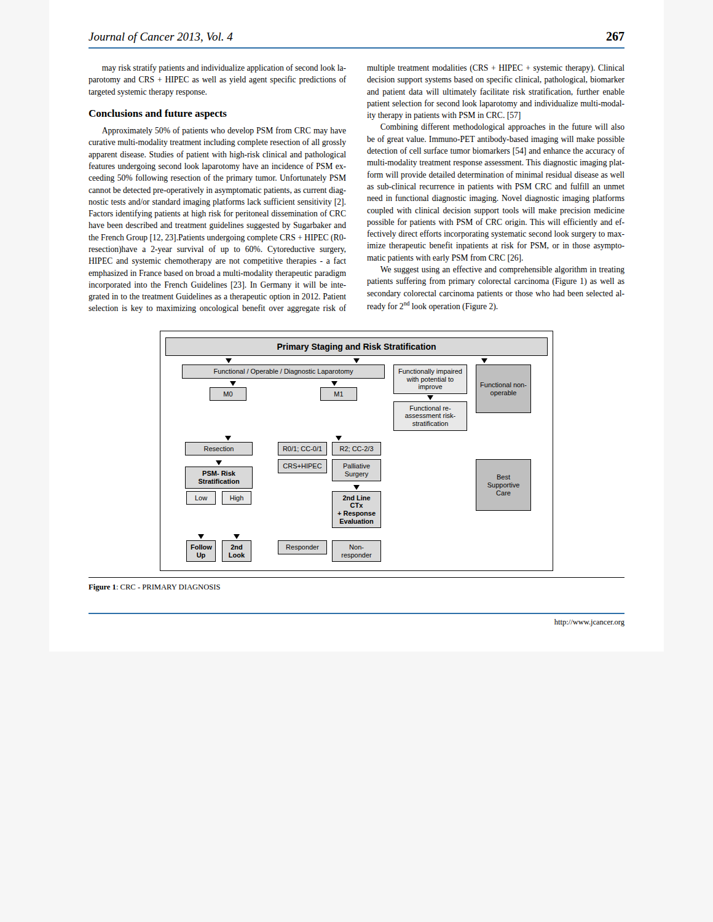Journal of Cancer 2013, Vol. 4
267
may risk stratify patients and individualize application of second look laparotomy and CRS + HIPEC as well as yield agent specific predictions of targeted systemic therapy response.
Conclusions and future aspects
Approximately 50% of patients who develop PSM from CRC may have curative multi-modality treatment including complete resection of all grossly apparent disease. Studies of patient with high-risk clinical and pathological features undergoing second look laparotomy have an incidence of PSM exceeding 50% following resection of the primary tumor. Unfortunately PSM cannot be detected pre-operatively in asymptomatic patients, as current diagnostic tests and/or standard imaging platforms lack sufficient sensitivity [2]. Factors identifying patients at high risk for peritoneal dissemination of CRC have been described and treatment guidelines suggested by Sugarbaker and the French Group [12, 23].Patients undergoing complete CRS + HIPEC (R0-resection)have a 2-year survival of up to 60%. Cytoreductive surgery, HIPEC and systemic chemotherapy are not competitive therapies - a fact emphasized in France based on broad a multi-modality therapeutic paradigm incorporated into the French Guidelines [23]. In Germany it will be integrated in to the treatment Guidelines as a therapeutic option in 2012. Patient selection is key to maximizing oncological benefit over aggregate risk of multiple treatment modalities (CRS + HIPEC + systemic therapy). Clinical decision support systems based on specific clinical, pathological, biomarker and patient data will ultimately facilitate risk stratification, further enable patient selection for second look laparotomy and individualize multi-modality therapy in patients with PSM in CRC. [57]
Combining different methodological approaches in the future will also be of great value. Immuno-PET antibody-based imaging will make possible detection of cell surface tumor biomarkers [54] and enhance the accuracy of multi-modality treatment response assessment. This diagnostic imaging platform will provide detailed determination of minimal residual disease as well as sub-clinical recurrence in patients with PSM CRC and fulfill an unmet need in functional diagnostic imaging. Novel diagnostic imaging platforms coupled with clinical decision support tools will make precision medicine possible for patients with PSM of CRC origin. This will efficiently and effectively direct efforts incorporating systematic second look surgery to maximize therapeutic benefit inpatients at risk for PSM, or in those asymptomatic patients with early PSM from CRC [26].
We suggest using an effective and comprehensible algorithm in treating patients suffering from primary colorectal carcinoma (Figure 1) as well as secondary colorectal carcinoma patients or those who had been selected already for 2nd look operation (Figure 2).
Primary Staging and Risk Stratification
Functional / Operable / Diagnostic Laparotomy
M0
M1
Functionally impaired with potential to improve
Functional re-assessment risk-stratification
Functional non-operable
Resection
R0/1; CC-0/1
R2; CC-2/3
PSM- Risk Stratification
Low
High
CRS+HIPEC
Palliative Surgery
2nd Line CTx
+ Response Evaluation
Best Supportive Care
Follow Up
2nd Look
Responder
Non-responder
Figure 1: CRC - PRIMARY DIAGNOSIS
http://www.jcancer.org